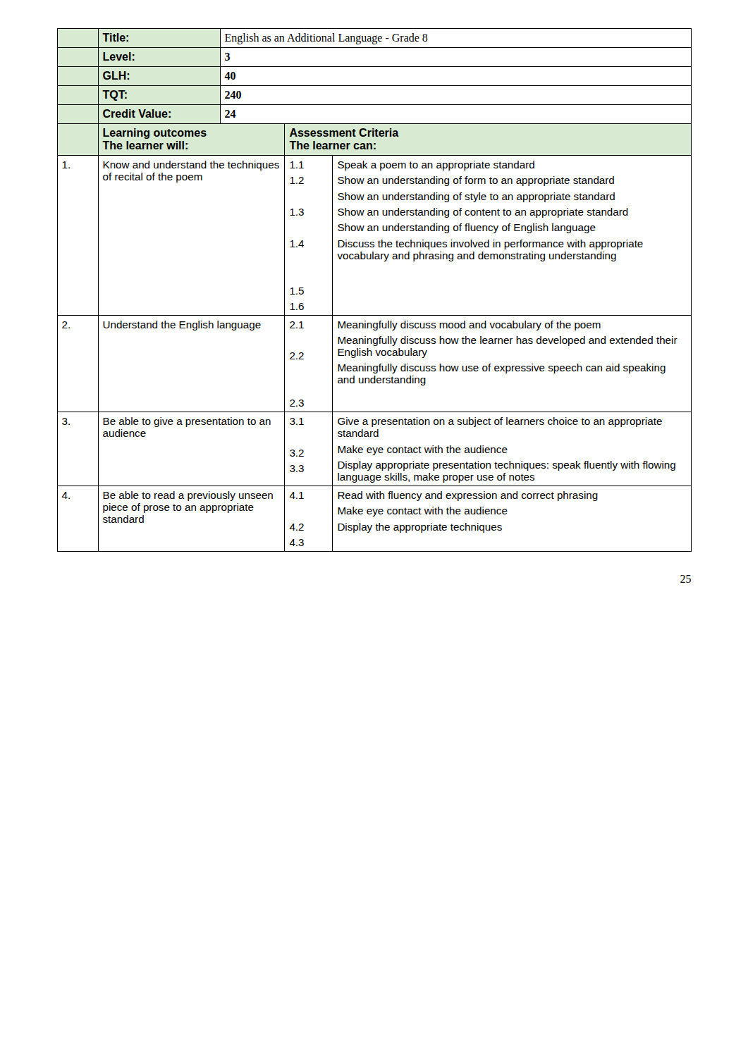| | Title: | English as an Additional Language - Grade 8 |
| | Level: | 3 |
| | GLH: | 40 |
| | TQT: | 240 |
| | Credit Value: | 24 |
| | Learning outcomes The learner will: | Assessment Criteria The learner can: |
| 1. | Know and understand the techniques of recital of the poem | 1.1 1.2 1.3 1.4 1.5 1.6 | Speak a poem to an appropriate standard Show an understanding of form to an appropriate standard Show an understanding of style to an appropriate standard Show an understanding of content to an appropriate standard Show an understanding of fluency of English language Discuss the techniques involved in performance with appropriate vocabulary and phrasing and demonstrating understanding |
| 2. | Understand the English language | 2.1 2.2 2.3 | Meaningfully discuss mood and vocabulary of the poem Meaningfully discuss how the learner has developed and extended their English vocabulary Meaningfully discuss how use of expressive speech can aid speaking and understanding |
| 3. | Be able to give a presentation to an audience | 3.1 3.2 3.3 | Give a presentation on a subject of learners choice to an appropriate standard Make eye contact with the audience Display appropriate presentation techniques: speak fluently with flowing language skills, make proper use of notes |
| 4. | Be able to read a previously unseen piece of prose to an appropriate standard | 4.1 4.2 4.3 | Read with fluency and expression and correct phrasing Make eye contact with the audience Display the appropriate techniques |
25